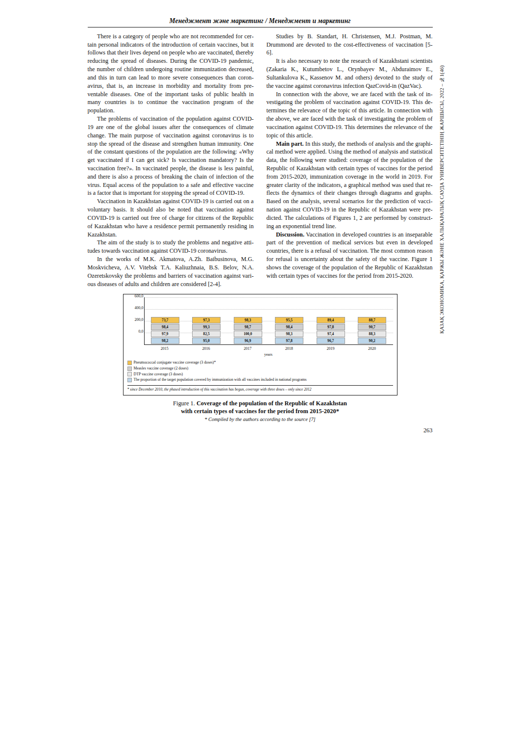Менеджмент және маркетинг / Менеджмент и маркетинг
ҚАЗАҚ ЭКОНОМИКА, ҚАРЖЫ ЖӘНЕ ХАЛЫҚАРАЛЫҚ САУДА УНИВЕРСИТЕТІНІҢ ЖАРШЫСЫ, 2022 – №1(46)
There is a category of people who are not recommended for certain personal indicators of the introduction of certain vaccines, but it follows that their lives depend on people who are vaccinated, thereby reducing the spread of diseases. During the COVID-19 pandemic, the number of children undergoing routine immunization decreased, and this in turn can lead to more severe consequences than coronavirus, that is, an increase in morbidity and mortality from preventable diseases. One of the important tasks of public health in many countries is to continue the vaccination program of the population.
The problems of vaccination of the population against COVID-19 are one of the global issues after the consequences of climate change. The main purpose of vaccination against coronavirus is to stop the spread of the disease and strengthen human immunity. One of the constant questions of the population are the following: «Why get vaccinated if I can get sick? Is vaccination mandatory? Is the vaccination free?». In vaccinated people, the disease is less painful, and there is also a process of breaking the chain of infection of the virus. Equal access of the population to a safe and effective vaccine is a factor that is important for stopping the spread of COVID-19.
Vaccination in Kazakhstan against COVID-19 is carried out on a voluntary basis. It should also be noted that vaccination against COVID-19 is carried out free of charge for citizens of the Republic of Kazakhstan who have a residence permit permanently residing in Kazakhstan.
The aim of the study is to study the problems and negative attitudes towards vaccination against COVID-19 coronavirus.
In the works of M.K. Akmatova, A.Zh. Baibusinova, M.G. Moskvicheva, A.V. Vitebsk T.A. Kaliuzhnaia, B.S. Belov, N.A. Ozeretskovsky the problems and barriers of vaccination against various diseases of adults and children are considered [2-4].
Studies by B. Standart, H. Christensen, M.J. Postman, M. Drummond are devoted to the cost-effectiveness of vaccination [5-6].
It is also necessary to note the research of Kazakhstani scientists (Zakaria K., Kutumbetov L., Orynbayev M., Abduraimov E., Sultankulova K., Kassenov M. and others) devoted to the study of the vaccine against coronavirus infection QazCovid-in (QazVac).
In connection with the above, we are faced with the task of investigating the problem of vaccination against COVID-19. This determines the relevance of the topic of this article. In connection with the above, we are faced with the task of investigating the problem of vaccination against COVID-19. This determines the relevance of the topic of this article.
Main part. In this study, the methods of analysis and the graphical method were applied. Using the method of analysis and statistical data, the following were studied: coverage of the population of the Republic of Kazakhstan with certain types of vaccines for the period from 2015-2020, immunization coverage in the world in 2019. For greater clarity of the indicators, a graphical method was used that reflects the dynamics of their changes through diagrams and graphs. Based on the analysis, several scenarios for the prediction of vaccination against COVID-19 in the Republic of Kazakhstan were predicted. The calculations of Figures 1, 2 are performed by constructing an exponential trend line.
Discussion. Vaccination in developed countries is an inseparable part of the prevention of medical services but even in developed countries, there is a refusal of vaccination. The most common reason for refusal is uncertainty about the safety of the vaccine. Figure 1 shows the coverage of the population of the Republic of Kazakhstan with certain types of vaccines for the period from 2015-2020.
600,0 400,0 200,0 0,0
73,7
98,4
97,9
98,2
97,3
99,3
82,5
95,0
98,3
98,7
100,0
96,9
95,5
98,4
98,3
97,8
89,4
97,8
97,4
96,7
88,7
90,7
88,3
90,2
201520162017201820192020
years
Pneumococcal conjugate vaccine coverage (3 doses)*
Measles vaccine coverage (2 doses)
DTP vaccine coverage (3 doses)
The proportion of the target population covered by immunization with all vaccines included in national programs
* since December 2010, the phased introduction of this vaccination has begun, coverage with three doses – only since 2012
Figure 1. Coverage of the population of the Republic of Kazakhstan
with certain types of vaccines for the period from 2015-2020*
* Compiled by the authors according to the source [7]
263